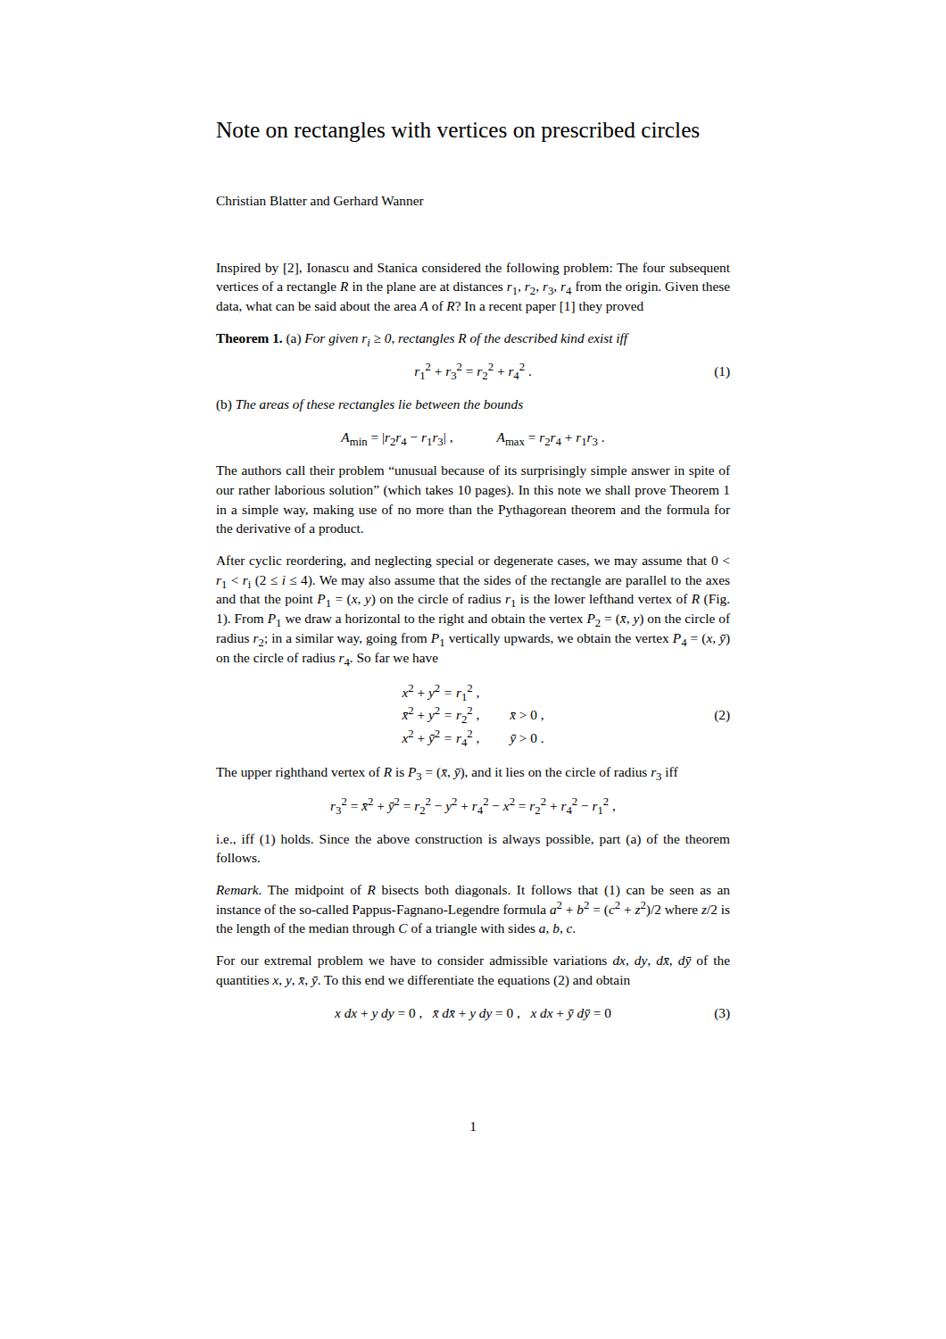Note on rectangles with vertices on prescribed circles
Christian Blatter and Gerhard Wanner
Inspired by [2], Ionascu and Stanica considered the following problem: The four subsequent vertices of a rectangle R in the plane are at distances r1, r2, r3, r4 from the origin. Given these data, what can be said about the area A of R? In a recent paper [1] they proved
Theorem 1. (a) For given ri ≥ 0, rectangles R of the described kind exist iff
r12 + r32 = r22 + r42 . (1)
(b) The areas of these rectangles lie between the bounds
Amin = |r2r4 − r1r3| , Amax = r2r4 + r1r3 .
The authors call their problem “unusual because of its surprisingly simple answer in spite of our rather laborious solution” (which takes 10 pages). In this note we shall prove Theorem 1 in a simple way, making use of no more than the Pythagorean theorem and the formula for the derivative of a product.
After cyclic reordering, and neglecting special or degenerate cases, we may assume that 0 < r1 < ri (2 ≤ i ≤ 4). We may also assume that the sides of the rectangle are parallel to the axes and that the point P1 = (x, y) on the circle of radius r1 is the lower lefthand vertex of R (Fig. 1). From P1 we draw a horizontal to the right and obtain the vertex P2 = (x̄, y) on the circle of radius r2; in a similar way, going from P1 vertically upwards, we obtain the vertex P4 = (x, ȳ) on the circle of radius r4. So far we have
| x 2 + y 2 | = | r 1 2 , | |
| x̄ 2 + y 2 | = | r 2 2 , | x̄ > 0 , |
| x 2 + ȳ 2 | = | r 4 2 , | ȳ > 0 . |
(2)
The upper righthand vertex of R is P3 = (x̄, ȳ), and it lies on the circle of radius r3 iff
r32 = x̄2 + ȳ2 = r22 − y2 + r42 − x2 = r22 + r42 − r12 ,
i.e., iff (1) holds. Since the above construction is always possible, part (a) of the theorem follows.
Remark. The midpoint of R bisects both diagonals. It follows that (1) can be seen as an instance of the so-called Pappus-Fagnano-Legendre formula a2 + b2 = (c2 + z2)/2 where z/2 is the length of the median through C of a triangle with sides a, b, c.
For our extremal problem we have to consider admissible variations dx, dy, dx̄, dȳ of the quantities x, y, x̄, ȳ. To this end we differentiate the equations (2) and obtain
x dx + y dy = 0 , x̄ dx̄ + y dy = 0 , x dx + ȳ dȳ = 0 (3)
1